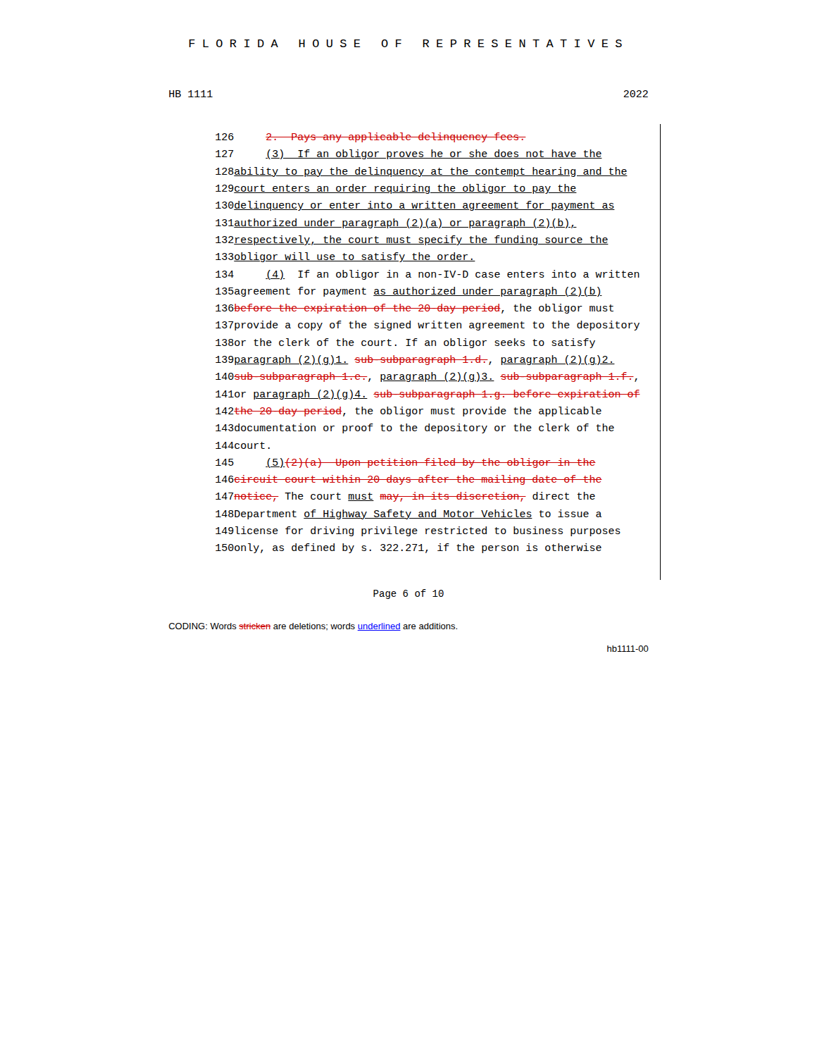FLORIDA HOUSE OF REPRESENTATIVES
HB 1111 2022
| 126 | 2. Pays any applicable delinquency fees. |
| 127 | (3) If an obligor proves he or she does not have the |
| 128 | ability to pay the delinquency at the contempt hearing and the |
| 129 | court enters an order requiring the obligor to pay the |
| 130 | delinquency or enter into a written agreement for payment as |
| 131 | authorized under paragraph (2)(a) or paragraph (2)(b), |
| 132 | respectively, the court must specify the funding source the |
| 133 | obligor will use to satisfy the order. |
| 134 | (4) If an obligor in a non-IV-D case enters into a written |
| 135 | agreement for payment as authorized under paragraph (2)(b) |
| 136 | before the expiration of the 20-day period , the obligor must |
| 137 | provide a copy of the signed written agreement to the depository |
| 138 | or the clerk of the court. If an obligor seeks to satisfy |
| 139 | paragraph (2)(g)1. sub-subparagraph 1.d. , paragraph (2)(g)2. |
| 140 | sub-subparagraph 1.e. , paragraph (2)(g)3. sub-subparagraph 1.f. , |
| 141 | or paragraph (2)(g)4. sub-subparagraph 1.g. before expiration of |
| 142 | the 20-day period , the obligor must provide the applicable |
| 143 | documentation or proof to the depository or the clerk of the |
| 144 | court. |
| 145 | (5) (2)(a) Upon petition filed by the obligor in the |
| 146 | circuit court within 20 days after the mailing date of the |
| 147 | notice, The court must may, in its discretion, direct the |
| 148 | Department of Highway Safety and Motor Vehicles to issue a |
| 149 | license for driving privilege restricted to business purposes |
| 150 | only, as defined by s. 322.271, if the person is otherwise |
Page 6 of 10
CODING: Words stricken are deletions; words underlined are additions.
hb1111-00